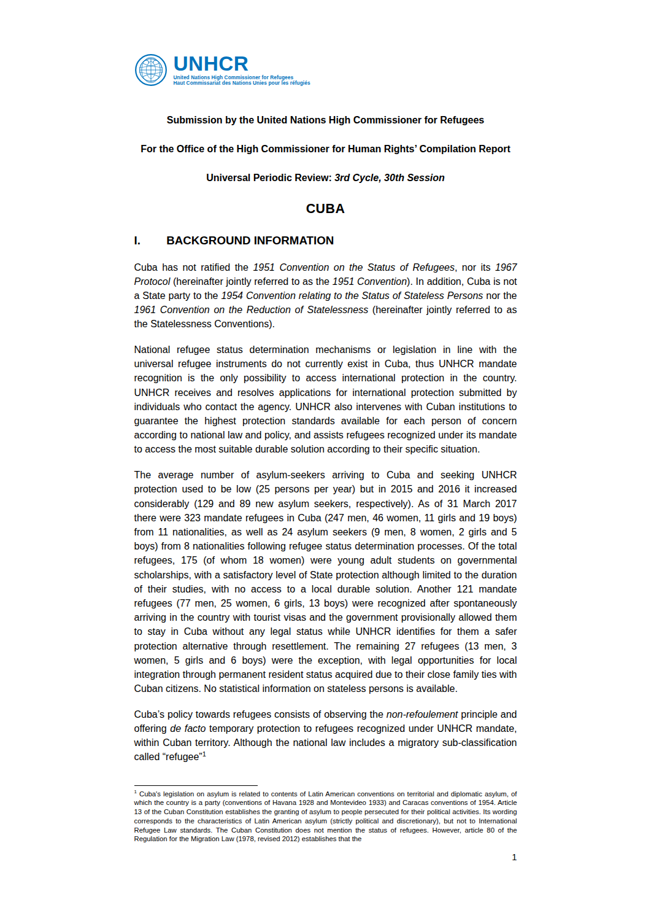UNHCR
United Nations High Commissioner for Refugees Haut Commissariat des Nations Unies pour les réfugiés
Submission by the United Nations High Commissioner for Refugees
For the Office of the High Commissioner for Human Rights’ Compilation Report
Universal Periodic Review: 3rd Cycle, 30th Session
CUBA
I. BACKGROUND INFORMATION
Cuba has not ratified the 1951 Convention on the Status of Refugees, nor its 1967 Protocol (hereinafter jointly referred to as the 1951 Convention). In addition, Cuba is not a State party to the 1954 Convention relating to the Status of Stateless Persons nor the 1961 Convention on the Reduction of Statelessness (hereinafter jointly referred to as the Statelessness Conventions).
National refugee status determination mechanisms or legislation in line with the universal refugee instruments do not currently exist in Cuba, thus UNHCR mandate recognition is the only possibility to access international protection in the country. UNHCR receives and resolves applications for international protection submitted by individuals who contact the agency. UNHCR also intervenes with Cuban institutions to guarantee the highest protection standards available for each person of concern according to national law and policy, and assists refugees recognized under its mandate to access the most suitable durable solution according to their specific situation.
The average number of asylum-seekers arriving to Cuba and seeking UNHCR protection used to be low (25 persons per year) but in 2015 and 2016 it increased considerably (129 and 89 new asylum seekers, respectively). As of 31 March 2017 there were 323 mandate refugees in Cuba (247 men, 46 women, 11 girls and 19 boys) from 11 nationalities, as well as 24 asylum seekers (9 men, 8 women, 2 girls and 5 boys) from 8 nationalities following refugee status determination processes. Of the total refugees, 175 (of whom 18 women) were young adult students on governmental scholarships, with a satisfactory level of State protection although limited to the duration of their studies, with no access to a local durable solution. Another 121 mandate refugees (77 men, 25 women, 6 girls, 13 boys) were recognized after spontaneously arriving in the country with tourist visas and the government provisionally allowed them to stay in Cuba without any legal status while UNHCR identifies for them a safer protection alternative through resettlement. The remaining 27 refugees (13 men, 3 women, 5 girls and 6 boys) were the exception, with legal opportunities for local integration through permanent resident status acquired due to their close family ties with Cuban citizens. No statistical information on stateless persons is available.
Cuba’s policy towards refugees consists of observing the non-refoulement principle and offering de facto temporary protection to refugees recognized under UNHCR mandate, within Cuban territory. Although the national law includes a migratory sub-classification called “refugee”1
1 Cuba's legislation on asylum is related to contents of Latin American conventions on territorial and diplomatic asylum, of which the country is a party (conventions of Havana 1928 and Montevideo 1933) and Caracas conventions of 1954. Article 13 of the Cuban Constitution establishes the granting of asylum to people persecuted for their political activities. Its wording corresponds to the characteristics of Latin American asylum (strictly political and discretionary), but not to International Refugee Law standards. The Cuban Constitution does not mention the status of refugees. However, article 80 of the Regulation for the Migration Law (1978, revised 2012) establishes that the
1